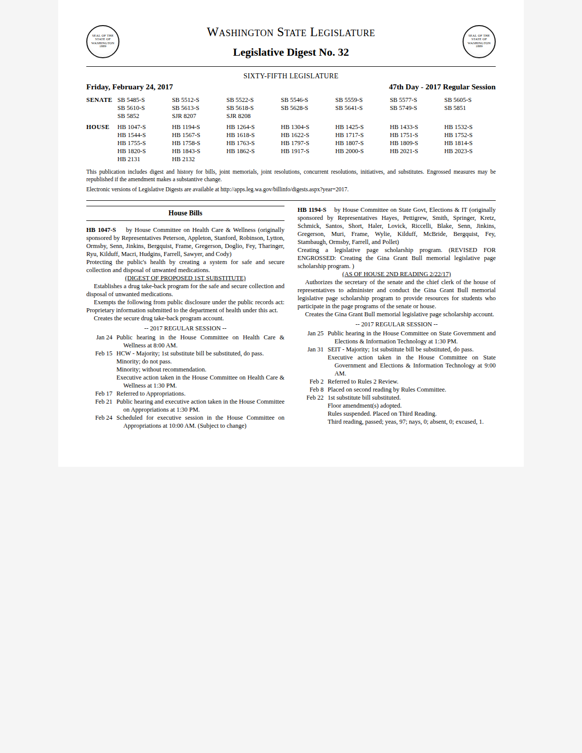SEAL OF THE STATE OF WASHINGTON 1889
Washington State Legislature
Legislative Digest No. 32
SEAL OF THE STATE OF WASHINGTON 1889
SIXTY-FIFTH LEGISLATURE
Friday, February 24, 2017
47th Day - 2017 Regular Session
| SENATE | SB 5485-S SB 5512-S SB 5522-S SB 5546-S SB 5559-S SB 5577-S SB 5605-S SB 5610-S SB 5613-S SB 5618-S SB 5628-S SB 5641-S SB 5749-S SB 5851 SB 5852 SJR 8207 SJR 8208 |
| HOUSE | HB 1047-S HB 1194-S HB 1264-S HB 1304-S HB 1425-S HB 1433-S HB 1532-S HB 1544-S HB 1567-S HB 1618-S HB 1622-S HB 1717-S HB 1751-S HB 1752-S HB 1755-S HB 1758-S HB 1763-S HB 1797-S HB 1807-S HB 1809-S HB 1814-S HB 1820-S HB 1843-S HB 1862-S HB 1917-S HB 2000-S HB 2021-S HB 2023-S HB 2131 HB 2132 |
This publication includes digest and history for bills, joint memorials, joint resolutions, concurrent resolutions, initiatives, and substitutes. Engrossed measures may be republished if the amendment makes a substantive change.
Electronic versions of Legislative Digests are available at http://apps.leg.wa.gov/billinfo/digests.aspx?year=2017.
House Bills
HB 1047-S by House Committee on Health Care & Wellness (originally sponsored by Representatives Peterson, Appleton, Stanford, Robinson, Lytton, Ormsby, Senn, Jinkins, Bergquist, Frame, Gregerson, Doglio, Fey, Tharinger, Ryu, Kilduff, Macri, Hudgins, Farrell, Sawyer, and Cody)
Protecting the public's health by creating a system for safe and secure collection and disposal of unwanted medications.
(DIGEST OF PROPOSED 1ST SUBSTITUTE)
Establishes a drug take-back program for the safe and secure collection and disposal of unwanted medications.
Exempts the following from public disclosure under the public records act: Proprietary information submitted to the department of health under this act.
Creates the secure drug take-back program account.
-- 2017 REGULAR SESSION --
| Jan 24 | Public hearing in the House Committee on Health Care & Wellness at 8:00 AM. |
| Feb 15 | HCW - Majority; 1st substitute bill be substituted, do pass. Minority; do not pass. Minority; without recommendation. Executive action taken in the House Committee on Health Care & Wellness at 1:30 PM. |
| Feb 17 | Referred to Appropriations. |
| Feb 21 | Public hearing and executive action taken in the House Committee on Appropriations at 1:30 PM. |
| Feb 24 | Scheduled for executive session in the House Committee on Appropriations at 10:00 AM. (Subject to change) |
HB 1194-S by House Committee on State Govt, Elections & IT (originally sponsored by Representatives Hayes, Pettigrew, Smith, Springer, Kretz, Schmick, Santos, Short, Haler, Lovick, Riccelli, Blake, Senn, Jinkins, Gregerson, Muri, Frame, Wylie, Kilduff, McBride, Bergquist, Fey, Stambaugh, Ormsby, Farrell, and Pollet)
Creating a legislative page scholarship program. (REVISED FOR ENGROSSED: Creating the Gina Grant Bull memorial legislative page scholarship program. )
(AS OF HOUSE 2ND READING 2/22/17)
Authorizes the secretary of the senate and the chief clerk of the house of representatives to administer and conduct the Gina Grant Bull memorial legislative page scholarship program to provide resources for students who participate in the page programs of the senate or house.
Creates the Gina Grant Bull memorial legislative page scholarship account.
-- 2017 REGULAR SESSION --
| Jan 25 | Public hearing in the House Committee on State Government and Elections & Information Technology at 1:30 PM. |
| Jan 31 | SEIT - Majority; 1st substitute bill be substituted, do pass. Executive action taken in the House Committee on State Government and Elections & Information Technology at 9:00 AM. |
| Feb 2 | Referred to Rules 2 Review. |
| Feb 8 | Placed on second reading by Rules Committee. |
| Feb 22 | 1st substitute bill substituted. Floor amendment(s) adopted. Rules suspended. Placed on Third Reading. Third reading, passed; yeas, 97; nays, 0; absent, 0; excused, 1. |